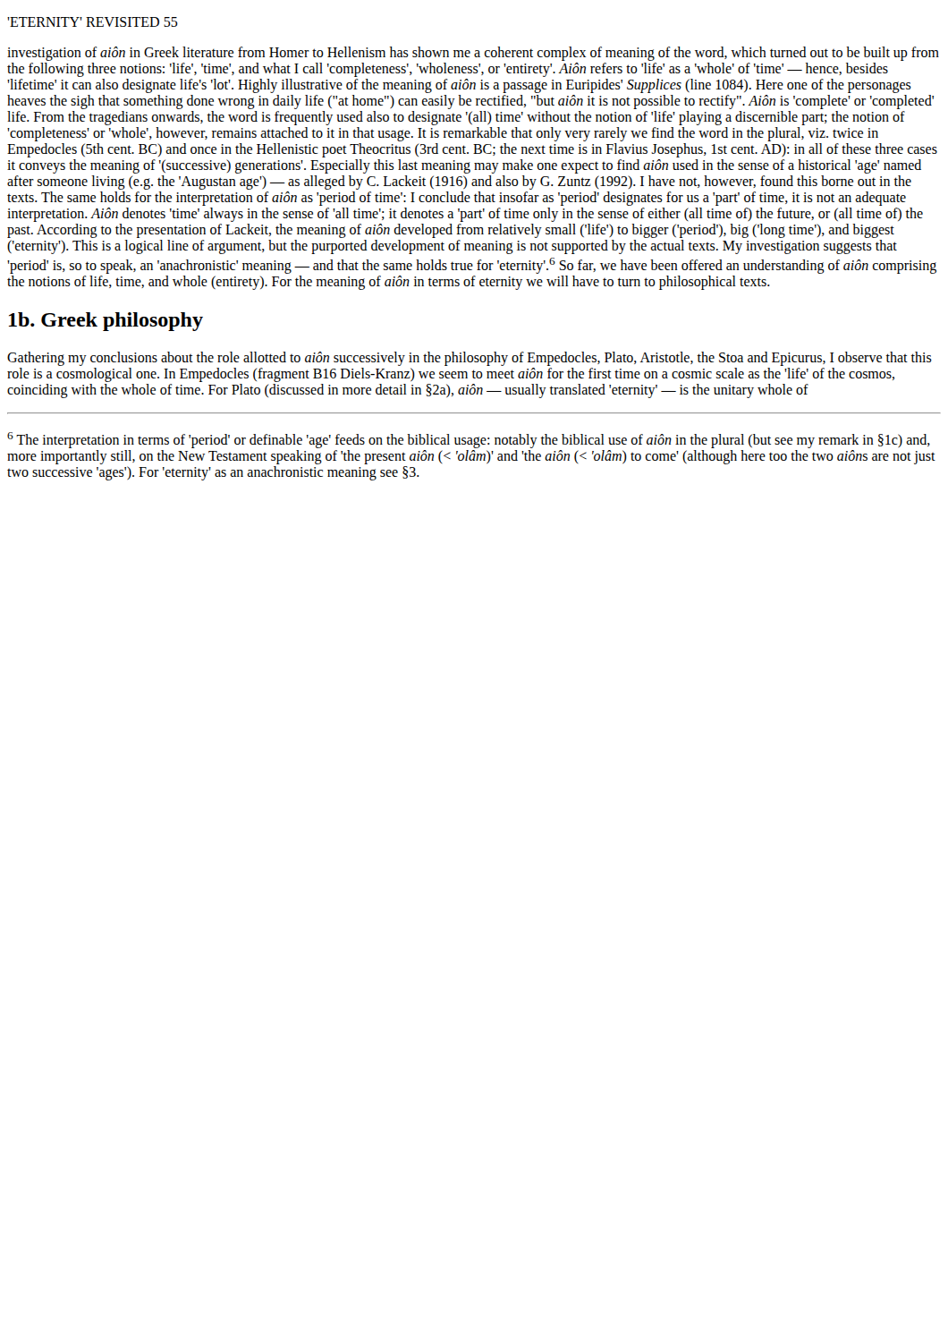'ETERNITY' REVISITED 55
investigation of aiôn in Greek literature from Homer to Hellenism has shown me a coherent complex of meaning of the word, which turned out to be built up from the following three notions: 'life', 'time', and what I call 'completeness', 'wholeness', or 'entirety'. Aiôn refers to 'life' as a 'whole' of 'time' — hence, besides 'lifetime' it can also designate life's 'lot'. Highly illustrative of the meaning of aiôn is a passage in Euripides' Supplices (line 1084). Here one of the personages heaves the sigh that something done wrong in daily life ("at home") can easily be rectified, "but aiôn it is not possible to rectify". Aiôn is 'complete' or 'completed' life. From the tragedians onwards, the word is frequently used also to designate '(all) time' without the notion of 'life' playing a discernible part; the notion of 'completeness' or 'whole', however, remains attached to it in that usage. It is remarkable that only very rarely we find the word in the plural, viz. twice in Empedocles (5th cent. BC) and once in the Hellenistic poet Theocritus (3rd cent. BC; the next time is in Flavius Josephus, 1st cent. AD): in all of these three cases it conveys the meaning of '(successive) generations'. Especially this last meaning may make one expect to find aiôn used in the sense of a historical 'age' named after someone living (e.g. the 'Augustan age') — as alleged by C. Lackeit (1916) and also by G. Zuntz (1992). I have not, however, found this borne out in the texts. The same holds for the interpretation of aiôn as 'period of time': I conclude that insofar as 'period' designates for us a 'part' of time, it is not an adequate interpretation. Aiôn denotes 'time' always in the sense of 'all time'; it denotes a 'part' of time only in the sense of either (all time of) the future, or (all time of) the past. According to the presentation of Lackeit, the meaning of aiôn developed from relatively small ('life') to bigger ('period'), big ('long time'), and biggest ('eternity'). This is a logical line of argument, but the purported development of meaning is not supported by the actual texts. My investigation suggests that 'period' is, so to speak, an 'anachronistic' meaning — and that the same holds true for 'eternity'.6 So far, we have been offered an understanding of aiôn comprising the notions of life, time, and whole (entirety). For the meaning of aiôn in terms of eternity we will have to turn to philosophical texts.
1b. Greek philosophy
Gathering my conclusions about the role allotted to aiôn successively in the philosophy of Empedocles, Plato, Aristotle, the Stoa and Epicurus, I observe that this role is a cosmological one. In Empedocles (fragment B16 Diels-Kranz) we seem to meet aiôn for the first time on a cosmic scale as the 'life' of the cosmos, coinciding with the whole of time. For Plato (discussed in more detail in §2a), aiôn — usually translated 'eternity' — is the unitary whole of
6 The interpretation in terms of 'period' or definable 'age' feeds on the biblical usage: notably the biblical use of aiôn in the plural (but see my remark in §1c) and, more importantly still, on the New Testament speaking of 'the present aiôn (< 'olâm)' and 'the aiôn (< 'olâm) to come' (although here too the two aiôns are not just two successive 'ages'). For 'eternity' as an anachronistic meaning see §3.